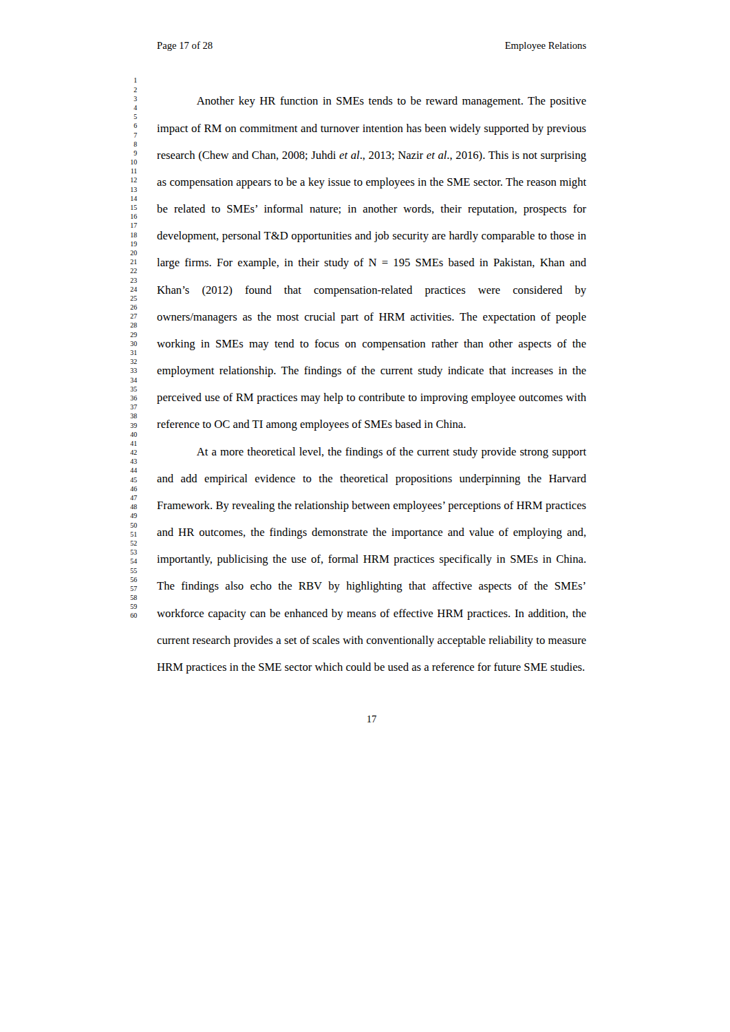Page 17 of 28
Employee Relations
1
2
3
4
5
6
7
8
9
10
11
12
13
14
15
16
17
18
19
20
21
22
23
24
25
26
27
28
29
30
31
32
33
34
35
36
37
38
39
40
41
42
43
44
45
46
47
48
49
50
51
52
53
54
55
56
57
58
59
60
Another key HR function in SMEs tends to be reward management. The positive impact of RM on commitment and turnover intention has been widely supported by previous research (Chew and Chan, 2008; Juhdi et al., 2013; Nazir et al., 2016). This is not surprising as compensation appears to be a key issue to employees in the SME sector. The reason might be related to SMEs’ informal nature; in another words, their reputation, prospects for development, personal T&D opportunities and job security are hardly comparable to those in large firms. For example, in their study of N = 195 SMEs based in Pakistan, Khan and Khan’s (2012) found that compensation-related practices were considered by owners/managers as the most crucial part of HRM activities. The expectation of people working in SMEs may tend to focus on compensation rather than other aspects of the employment relationship. The findings of the current study indicate that increases in the perceived use of RM practices may help to contribute to improving employee outcomes with reference to OC and TI among employees of SMEs based in China.
At a more theoretical level, the findings of the current study provide strong support and add empirical evidence to the theoretical propositions underpinning the Harvard Framework. By revealing the relationship between employees’ perceptions of HRM practices and HR outcomes, the findings demonstrate the importance and value of employing and, importantly, publicising the use of, formal HRM practices specifically in SMEs in China. The findings also echo the RBV by highlighting that affective aspects of the SMEs’ workforce capacity can be enhanced by means of effective HRM practices. In addition, the current research provides a set of scales with conventionally acceptable reliability to measure HRM practices in the SME sector which could be used as a reference for future SME studies.
17